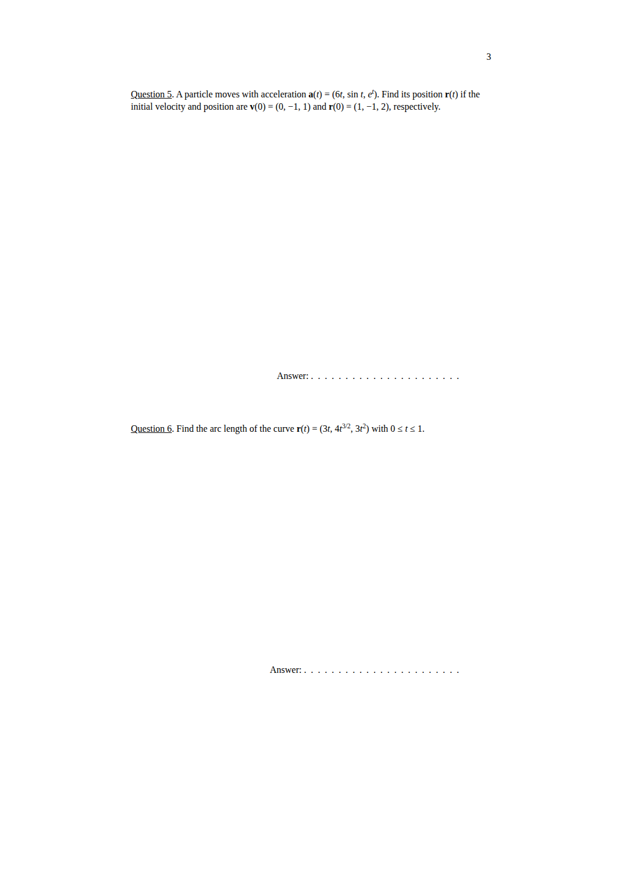3
Question 5. A particle moves with acceleration a(t) = (6t, sin t, et). Find its position r(t) if the initial velocity and position are v(0) = (0, −1, 1) and r(0) = (1, −1, 2), respectively.
Answer: . . . . . . . . . . . . . . . . . . . . . .
Question 6. Find the arc length of the curve r(t) = (3t, 4t3/2, 3t2) with 0 ≤ t ≤ 1.
Answer: . . . . . . . . . . . . . . . . . . . . . . .